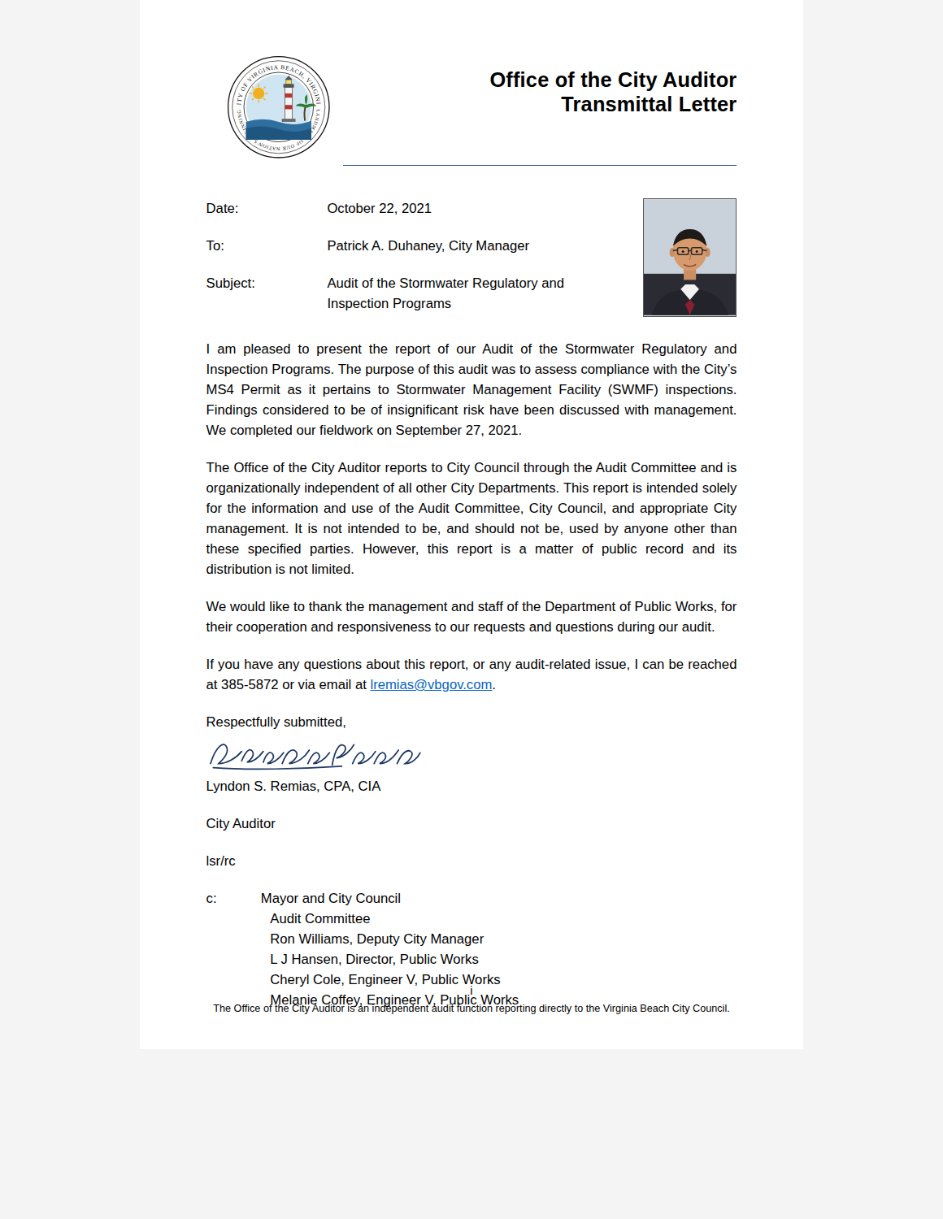CITY OF VIRGINIA BEACH, VIRGINIA LANDMARK OF OUR NATION'S BEGINNING
Office of the City Auditor
Transmittal Letter
| Date: | October 22, 2021 |
| To: | Patrick A. Duhaney, City Manager |
| Subject: | Audit of the Stormwater Regulatory and Inspection Programs |
I am pleased to present the report of our Audit of the Stormwater Regulatory and Inspection Programs. The purpose of this audit was to assess compliance with the City’s MS4 Permit as it pertains to Stormwater Management Facility (SWMF) inspections. Findings considered to be of insignificant risk have been discussed with management. We completed our fieldwork on September 27, 2021.
The Office of the City Auditor reports to City Council through the Audit Committee and is organizationally independent of all other City Departments. This report is intended solely for the information and use of the Audit Committee, City Council, and appropriate City management. It is not intended to be, and should not be, used by anyone other than these specified parties. However, this report is a matter of public record and its distribution is not limited.
We would like to thank the management and staff of the Department of Public Works, for their cooperation and responsiveness to our requests and questions during our audit.
If you have any questions about this report, or any audit-related issue, I can be reached at 385-5872 or via email at lremias@vbgov.com.
Respectfully submitted,
Lyndon S. Remias, CPA, CIA
City Auditor
lsr/rc
c:
Mayor and City Council
Audit Committee
Ron Williams, Deputy City Manager
L J Hansen, Director, Public Works
Cheryl Cole, Engineer V, Public Works
Melanie Coffey, Engineer V, Public Works
i
The Office of the City Auditor is an independent audit function reporting directly to the Virginia Beach City Council.